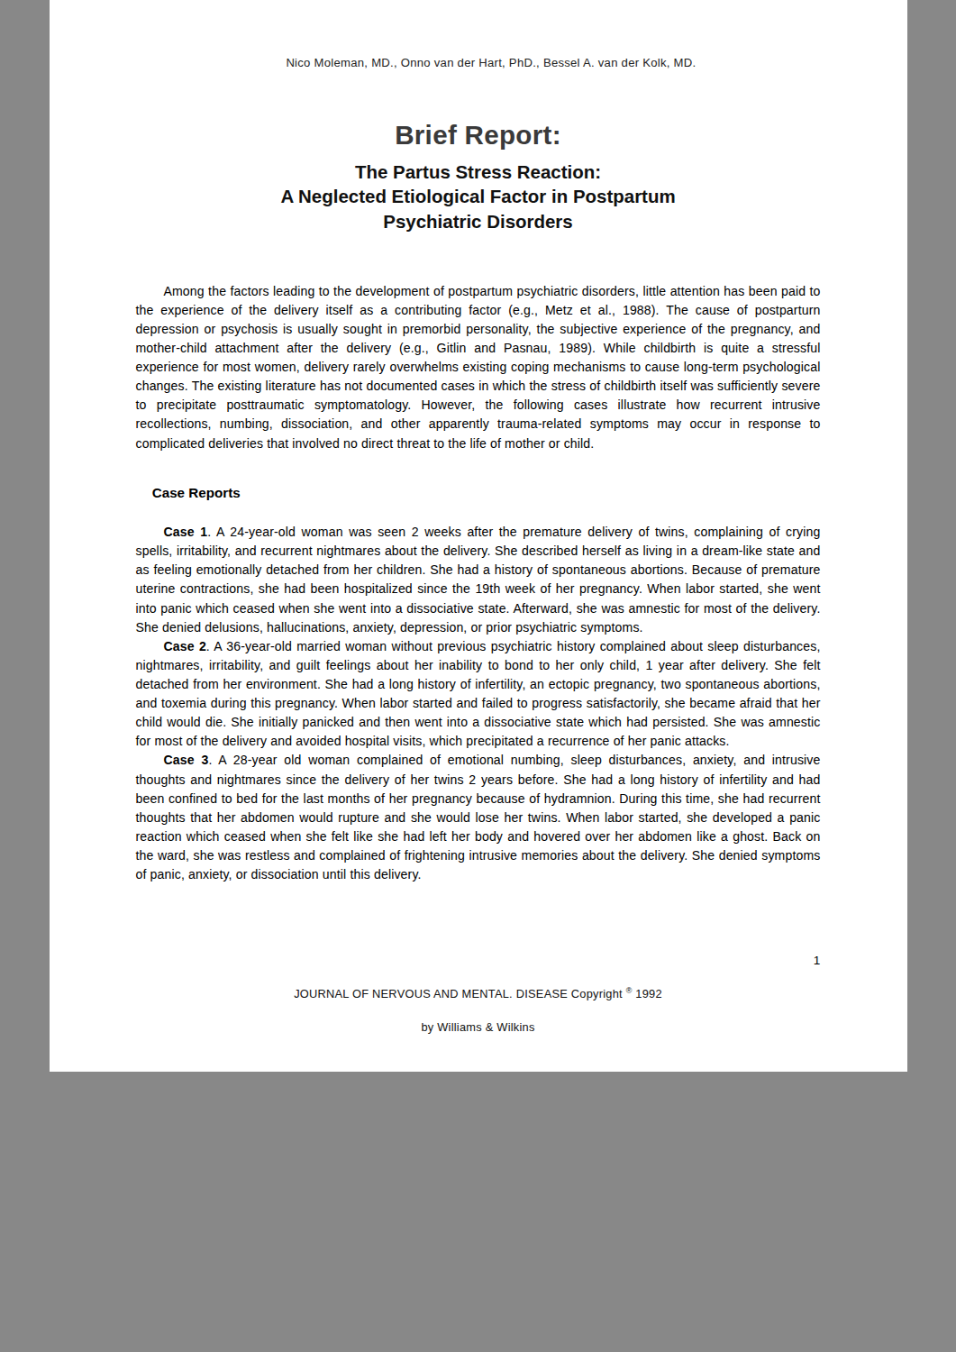Nico Moleman, MD., Onno van der Hart, PhD., Bessel A. van der Kolk, MD.
Brief Report:
The Partus Stress Reaction:
A Neglected Etiological Factor in Postpartum
Psychiatric Disorders
Among the factors leading to the development of postpartum psychiatric disorders, little attention has been paid to the experience of the delivery itself as a contributing factor (e.g., Metz et al., 1988). The cause of postparturn depression or psychosis is usually sought in premorbid personality, the subjective experience of the pregnancy, and mother-child attachment after the delivery (e.g., Gitlin and Pasnau, 1989). While childbirth is quite a stressful experience for most women, delivery rarely overwhelms existing coping mechanisms to cause long-term psychological changes. The existing literature has not documented cases in which the stress of childbirth itself was sufficiently severe to precipitate posttraumatic symptomatology. However, the following cases illustrate how recurrent intrusive recollections, numbing, dissociation, and other apparently trauma-related symptoms may occur in response to complicated deliveries that involved no direct threat to the life of mother or child.
Case Reports
Case 1. A 24-year-old woman was seen 2 weeks after the premature delivery of twins, complaining of crying spells, irritability, and recurrent nightmares about the delivery. She described herself as living in a dream-like state and as feeling emotionally detached from her children. She had a history of spontaneous abortions. Because of premature uterine contractions, she had been hospitalized since the 19th week of her pregnancy. When labor started, she went into panic which ceased when she went into a dissociative state. Afterward, she was amnestic for most of the delivery. She denied delusions, hallucinations, anxiety, depression, or prior psychiatric symptoms.
Case 2. A 36-year-old married woman without previous psychiatric history complained about sleep disturbances, nightmares, irritability, and guilt feelings about her inability to bond to her only child, 1 year after delivery. She felt detached from her environment. She had a long history of infertility, an ectopic pregnancy, two spontaneous abortions, and toxemia during this pregnancy. When labor started and failed to progress satisfactorily, she became afraid that her child would die. She initially panicked and then went into a dissociative state which had persisted. She was amnestic for most of the delivery and avoided hospital visits, which precipitated a recurrence of her panic attacks.
Case 3. A 28-year old woman complained of emotional numbing, sleep disturbances, anxiety, and intrusive thoughts and nightmares since the delivery of her twins 2 years before. She had a long history of infertility and had been confined to bed for the last months of her pregnancy because of hydramnion. During this time, she had recurrent thoughts that her abdomen would rupture and she would lose her twins. When labor started, she developed a panic reaction which ceased when she felt like she had left her body and hovered over her abdomen like a ghost. Back on the ward, she was restless and complained of frightening intrusive memories about the delivery. She denied symptoms of panic, anxiety, or dissociation until this delivery.
1
JOURNAL OF NERVOUS AND MENTAL. DISEASE Copyright ® 1992
by Williams & Wilkins